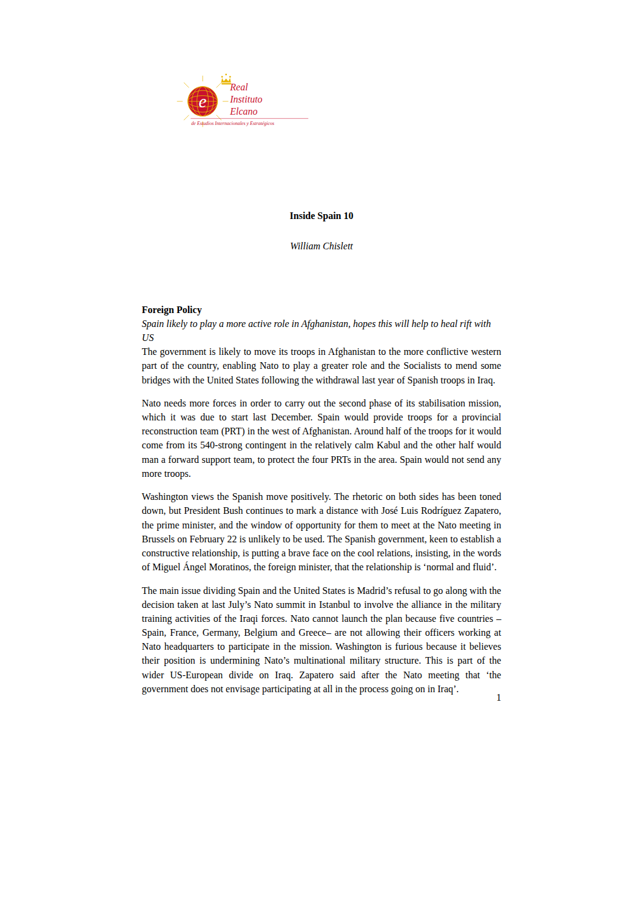Real Instituto Elcano e Real Instituto Elcano de Estudios Internacionales y Estratégicos
Inside Spain 10
William Chislett
Foreign Policy
Spain likely to play a more active role in Afghanistan, hopes this will help to heal rift with US
The government is likely to move its troops in Afghanistan to the more conflictive western part of the country, enabling Nato to play a greater role and the Socialists to mend some bridges with the United States following the withdrawal last year of Spanish troops in Iraq.
Nato needs more forces in order to carry out the second phase of its stabilisation mission, which it was due to start last December. Spain would provide troops for a provincial reconstruction team (PRT) in the west of Afghanistan. Around half of the troops for it would come from its 540-strong contingent in the relatively calm Kabul and the other half would man a forward support team, to protect the four PRTs in the area. Spain would not send any more troops.
Washington views the Spanish move positively. The rhetoric on both sides has been toned down, but President Bush continues to mark a distance with José Luis Rodríguez Zapatero, the prime minister, and the window of opportunity for them to meet at the Nato meeting in Brussels on February 22 is unlikely to be used. The Spanish government, keen to establish a constructive relationship, is putting a brave face on the cool relations, insisting, in the words of Miguel Ángel Moratinos, the foreign minister, that the relationship is ‘normal and fluid’.
The main issue dividing Spain and the United States is Madrid’s refusal to go along with the decision taken at last July’s Nato summit in Istanbul to involve the alliance in the military training activities of the Iraqi forces. Nato cannot launch the plan because five countries –Spain, France, Germany, Belgium and Greece– are not allowing their officers working at Nato headquarters to participate in the mission. Washington is furious because it believes their position is undermining Nato’s multinational military structure. This is part of the wider US-European divide on Iraq. Zapatero said after the Nato meeting that ‘the government does not envisage participating at all in the process going on in Iraq’.
1